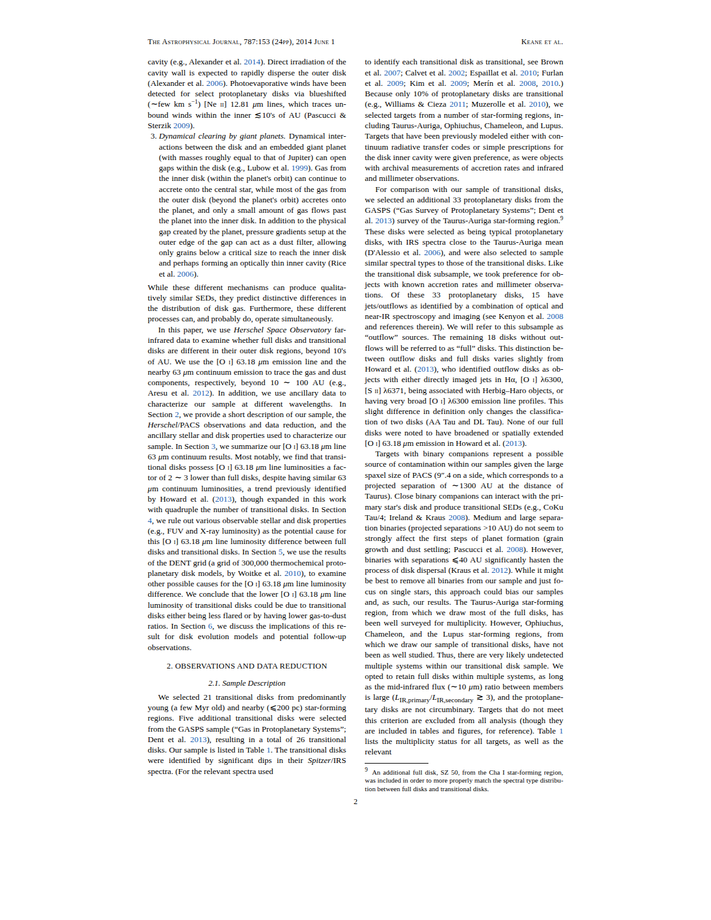The Astrophysical Journal, 787:153 (24pp), 2014 June 1
Keane et al.
cavity (e.g., Alexander et al. 2014). Direct irradiation of the cavity wall is expected to rapidly disperse the outer disk (Alexander et al. 2006). Photoevaporative winds have been detected for select protoplanetary disks via blueshifted (∼few km s−1) [Ne ii] 12.81 μm lines, which traces unbound winds within the inner ≲10's of AU (Pascucci & Sterzik 2009).
Dynamical clearing by giant planets. Dynamical interactions between the disk and an embedded giant planet (with masses roughly equal to that of Jupiter) can open gaps within the disk (e.g., Lubow et al. 1999). Gas from the inner disk (within the planet's orbit) can continue to accrete onto the central star, while most of the gas from the outer disk (beyond the planet's orbit) accretes onto the planet, and only a small amount of gas flows past the planet into the inner disk. In addition to the physical gap created by the planet, pressure gradients setup at the outer edge of the gap can act as a dust filter, allowing only grains below a critical size to reach the inner disk and perhaps forming an optically thin inner cavity (Rice et al. 2006).
While these different mechanisms can produce qualitatively similar SEDs, they predict distinctive differences in the distribution of disk gas. Furthermore, these different processes can, and probably do, operate simultaneously.
In this paper, we use Herschel Space Observatory far-infrared data to examine whether full disks and transitional disks are different in their outer disk regions, beyond 10's of AU. We use the [O i] 63.18 μm emission line and the nearby 63 μm continuum emission to trace the gas and dust components, respectively, beyond 10 ∼ 100 AU (e.g., Aresu et al. 2012). In addition, we use ancillary data to characterize our sample at different wavelengths. In Section 2, we provide a short description of our sample, the Herschel/PACS observations and data reduction, and the ancillary stellar and disk properties used to characterize our sample. In Section 3, we summarize our [O i] 63.18 μm line 63 μm continuum results. Most notably, we find that transitional disks possess [O i] 63.18 μm line luminosities a factor of 2 ∼ 3 lower than full disks, despite having similar 63 μm continuum luminosities, a trend previously identified by Howard et al. (2013), though expanded in this work with quadruple the number of transitional disks. In Section 4, we rule out various observable stellar and disk properties (e.g., FUV and X-ray luminosity) as the potential cause for this [O i] 63.18 μm line luminosity difference between full disks and transitional disks. In Section 5, we use the results of the DENT grid (a grid of 300,000 thermochemical protoplanetary disk models, by Woitke et al. 2010), to examine other possible causes for the [O i] 63.18 μm line luminosity difference. We conclude that the lower [O i] 63.18 μm line luminosity of transitional disks could be due to transitional disks either being less flared or by having lower gas-to-dust ratios. In Section 6, we discuss the implications of this result for disk evolution models and potential follow-up observations.
2. OBSERVATIONS AND DATA REDUCTION
2.1. Sample Description
We selected 21 transitional disks from predominantly young (a few Myr old) and nearby (⩽200 pc) star-forming regions. Five additional transitional disks were selected from the GASPS sample (“Gas in Protoplanetary Systems”; Dent et al. 2013), resulting in a total of 26 transitional disks. Our sample is listed in Table 1. The transitional disks were identified by significant dips in their Spitzer/IRS spectra. (For the relevant spectra used
to identify each transitional disk as transitional, see Brown et al. 2007; Calvet et al. 2002; Espaillat et al. 2010; Furlan et al. 2009; Kim et al. 2009; Merín et al. 2008, 2010.) Because only 10% of protoplanetary disks are transitional (e.g., Williams & Cieza 2011; Muzerolle et al. 2010), we selected targets from a number of star-forming regions, including Taurus-Auriga, Ophiuchus, Chameleon, and Lupus. Targets that have been previously modeled either with continuum radiative transfer codes or simple prescriptions for the disk inner cavity were given preference, as were objects with archival measurements of accretion rates and infrared and millimeter observations.
For comparison with our sample of transitional disks, we selected an additional 33 protoplanetary disks from the GASPS (“Gas Survey of Protoplanetary Systems”; Dent et al. 2013) survey of the Taurus-Auriga star-forming region.9 These disks were selected as being typical protoplanetary disks, with IRS spectra close to the Taurus-Auriga mean (D'Alessio et al. 2006), and were also selected to sample similar spectral types to those of the transitional disks. Like the transitional disk subsample, we took preference for objects with known accretion rates and millimeter observations. Of these 33 protoplanetary disks, 15 have jets/outflows as identified by a combination of optical and near-IR spectroscopy and imaging (see Kenyon et al. 2008 and references therein). We will refer to this subsample as “outflow” sources. The remaining 18 disks without outflows will be referred to as “full” disks. This distinction between outflow disks and full disks varies slightly from Howard et al. (2013), who identified outflow disks as objects with either directly imaged jets in Hα, [O i] λ6300, [S ii] λ6371, being associated with Herbig–Haro objects, or having very broad [O i] λ6300 emission line profiles. This slight difference in definition only changes the classification of two disks (AA Tau and DL Tau). None of our full disks were noted to have broadened or spatially extended [O i] 63.18 μm emission in Howard et al. (2013).
Targets with binary companions represent a possible source of contamination within our samples given the large spaxel size of PACS (9″.4 on a side, which corresponds to a projected separation of ∼1300 AU at the distance of Taurus). Close binary companions can interact with the primary star's disk and produce transitional SEDs (e.g., CoKu Tau/4; Ireland & Kraus 2008). Medium and large separation binaries (projected separations >10 AU) do not seem to strongly affect the first steps of planet formation (grain growth and dust settling; Pascucci et al. 2008). However, binaries with separations ⩽40 AU significantly hasten the process of disk dispersal (Kraus et al. 2012). While it might be best to remove all binaries from our sample and just focus on single stars, this approach could bias our samples and, as such, our results. The Taurus-Auriga star-forming region, from which we draw most of the full disks, has been well surveyed for multiplicity. However, Ophiuchus, Chameleon, and the Lupus star-forming regions, from which we draw our sample of transitional disks, have not been as well studied. Thus, there are very likely undetected multiple systems within our transitional disk sample. We opted to retain full disks within multiple systems, as long as the mid-infrared flux (∼10 μm) ratio between members is large (LIR,primary/LIR,secondary ≳ 3), and the protoplanetary disks are not circumbinary. Targets that do not meet this criterion are excluded from all analysis (though they are included in tables and figures, for reference). Table 1 lists the multiplicity status for all targets, as well as the relevant
9 An additional full disk, SZ 50, from the Cha I star-forming region, was included in order to more properly match the spectral type distribution between full disks and transitional disks.
2